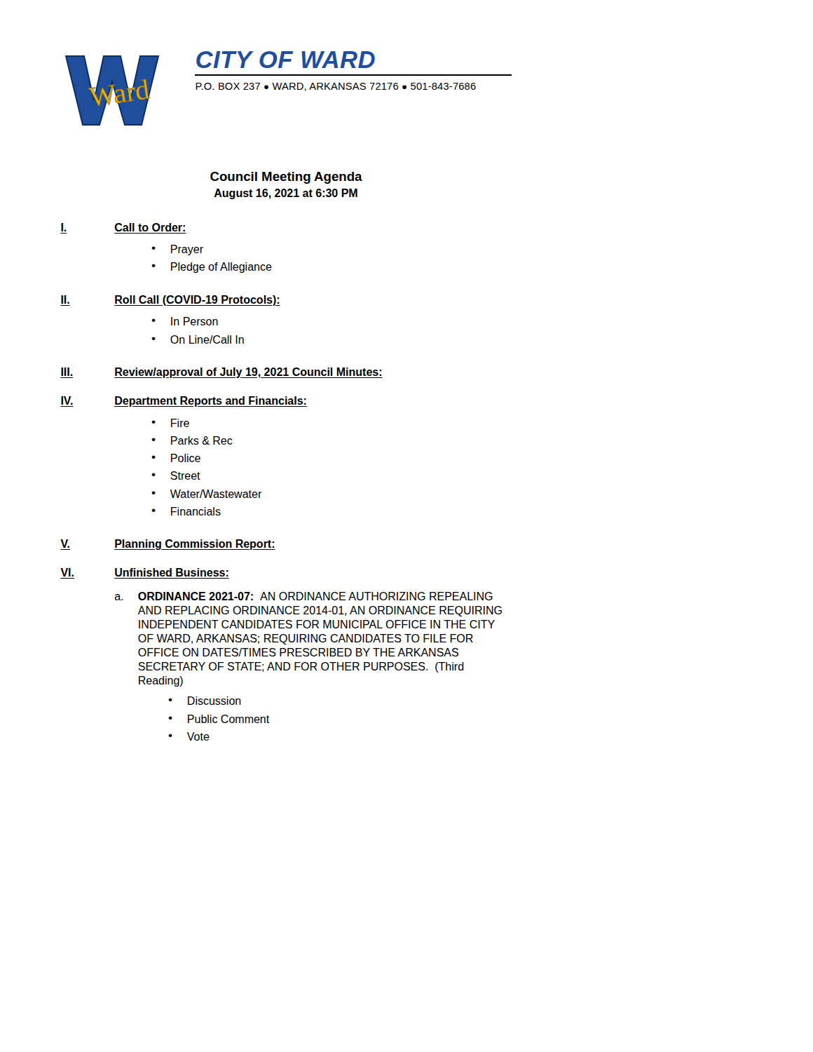Ward
CITY OF WARD
P.O. BOX 237 ● WARD, ARKANSAS 72176 ● 501-843-7686
Council Meeting Agenda
August 16, 2021 at 6:30 PM
I. Call to Order:
Prayer
Pledge of Allegiance
II. Roll Call (COVID-19 Protocols):
In Person
On Line/Call In
III. Review/approval of July 19, 2021 Council Minutes:
IV. Department Reports and Financials:
Fire
Parks & Rec
Police
Street
Water/Wastewater
Financials
V. Planning Commission Report:
VI. Unfinished Business:
a.
ORDINANCE 2021-07: AN ORDINANCE AUTHORIZING REPEALING AND REPLACING ORDINANCE 2014-01, AN ORDINANCE REQUIRING INDEPENDENT CANDIDATES FOR MUNICIPAL OFFICE IN THE CITY OF WARD, ARKANSAS; REQUIRING CANDIDATES TO FILE FOR OFFICE ON DATES/TIMES PRESCRIBED BY THE ARKANSAS SECRETARY OF STATE; AND FOR OTHER PURPOSES. (Third Reading)
Discussion
Public Comment
Vote